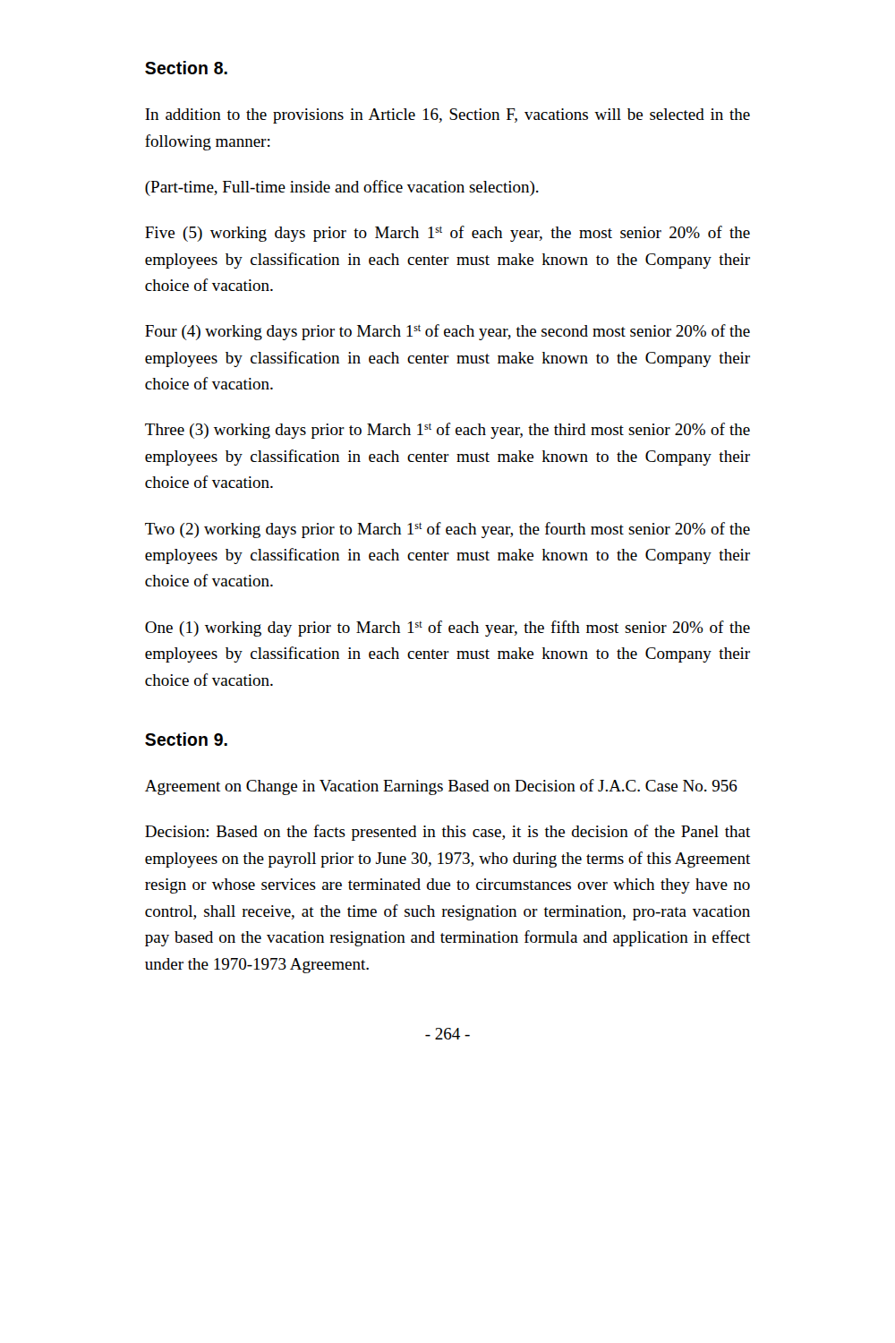Section 8.
In addition to the provisions in Article 16, Section F, vacations will be selected in the following manner:
(Part-time, Full-time inside and office vacation selection).
Five (5) working days prior to March 1st of each year, the most senior 20% of the employees by classification in each center must make known to the Company their choice of vacation.
Four (4) working days prior to March 1st of each year, the second most senior 20% of the employees by classification in each center must make known to the Company their choice of vacation.
Three (3) working days prior to March 1st of each year, the third most senior 20% of the employees by classification in each center must make known to the Company their choice of vacation.
Two (2) working days prior to March 1st of each year, the fourth most senior 20% of the employees by classification in each center must make known to the Company their choice of vacation.
One (1) working day prior to March 1st of each year, the fifth most senior 20% of the employees by classification in each center must make known to the Company their choice of vacation.
Section 9.
Agreement on Change in Vacation Earnings Based on Decision of J.A.C. Case No. 956
Decision: Based on the facts presented in this case, it is the decision of the Panel that employees on the payroll prior to June 30, 1973, who during the terms of this Agreement resign or whose services are terminated due to circumstances over which they have no control, shall receive, at the time of such resignation or termination, pro-rata vacation pay based on the vacation resignation and termination formula and application in effect under the 1970-1973 Agreement.
- 264 -